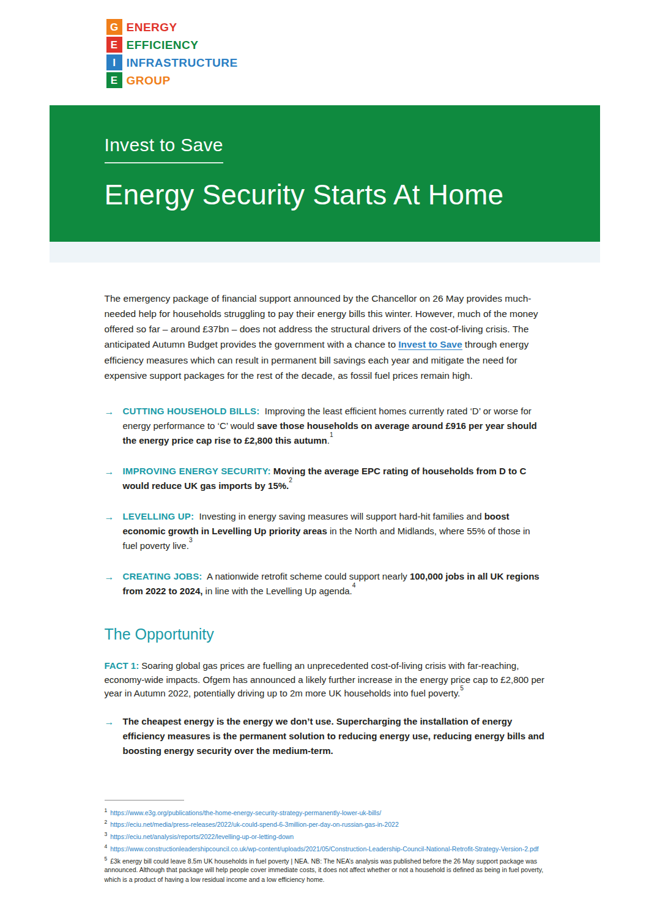| G | ENERGY |
| E | EFFICIENCY |
| I | INFRASTRUCTURE |
| E | GROUP |
Invest to Save
Energy Security Starts At Home
The emergency package of financial support announced by the Chancellor on 26 May provides much-needed help for households struggling to pay their energy bills this winter. However, much of the money offered so far – around £37bn – does not address the structural drivers of the cost-of-living crisis. The anticipated Autumn Budget provides the government with a chance to Invest to Save through energy efficiency measures which can result in permanent bill savings each year and mitigate the need for expensive support packages for the rest of the decade, as fossil fuel prices remain high.
CUTTING HOUSEHOLD BILLS: Improving the least efficient homes currently rated ‘D’ or worse for energy performance to ‘C’ would save those households on average around £916 per year should the energy price cap rise to £2,800 this autumn.1
IMPROVING ENERGY SECURITY: Moving the average EPC rating of households from D to C would reduce UK gas imports by 15%.2
LEVELLING UP: Investing in energy saving measures will support hard-hit families and boost economic growth in Levelling Up priority areas in the North and Midlands, where 55% of those in fuel poverty live.3
CREATING JOBS: A nationwide retrofit scheme could support nearly 100,000 jobs in all UK regions from 2022 to 2024, in line with the Levelling Up agenda.4
The Opportunity
FACT 1: Soaring global gas prices are fuelling an unprecedented cost-of-living crisis with far-reaching, economy-wide impacts. Ofgem has announced a likely further increase in the energy price cap to £2,800 per year in Autumn 2022, potentially driving up to 2m more UK households into fuel poverty.5
The cheapest energy is the energy we don’t use. Supercharging the installation of energy efficiency measures is the permanent solution to reducing energy use, reducing energy bills and boosting energy security over the medium-term.
1 https://www.e3g.org/publications/the-home-energy-security-strategy-permanently-lower-uk-bills/
2 https://eciu.net/media/press-releases/2022/uk-could-spend-6-3million-per-day-on-russian-gas-in-2022
3 https://eciu.net/analysis/reports/2022/levelling-up-or-letting-down
4 https://www.constructionleadershipcouncil.co.uk/wp-content/uploads/2021/05/Construction-Leadership-Council-National-Retrofit-Strategy-Version-2.pdf
5 £3k energy bill could leave 8.5m UK households in fuel poverty | NEA. NB: The NEA’s analysis was published before the 26 May support package was announced. Although that package will help people cover immediate costs, it does not affect whether or not a household is defined as being in fuel poverty, which is a product of having a low residual income and a low efficiency home.